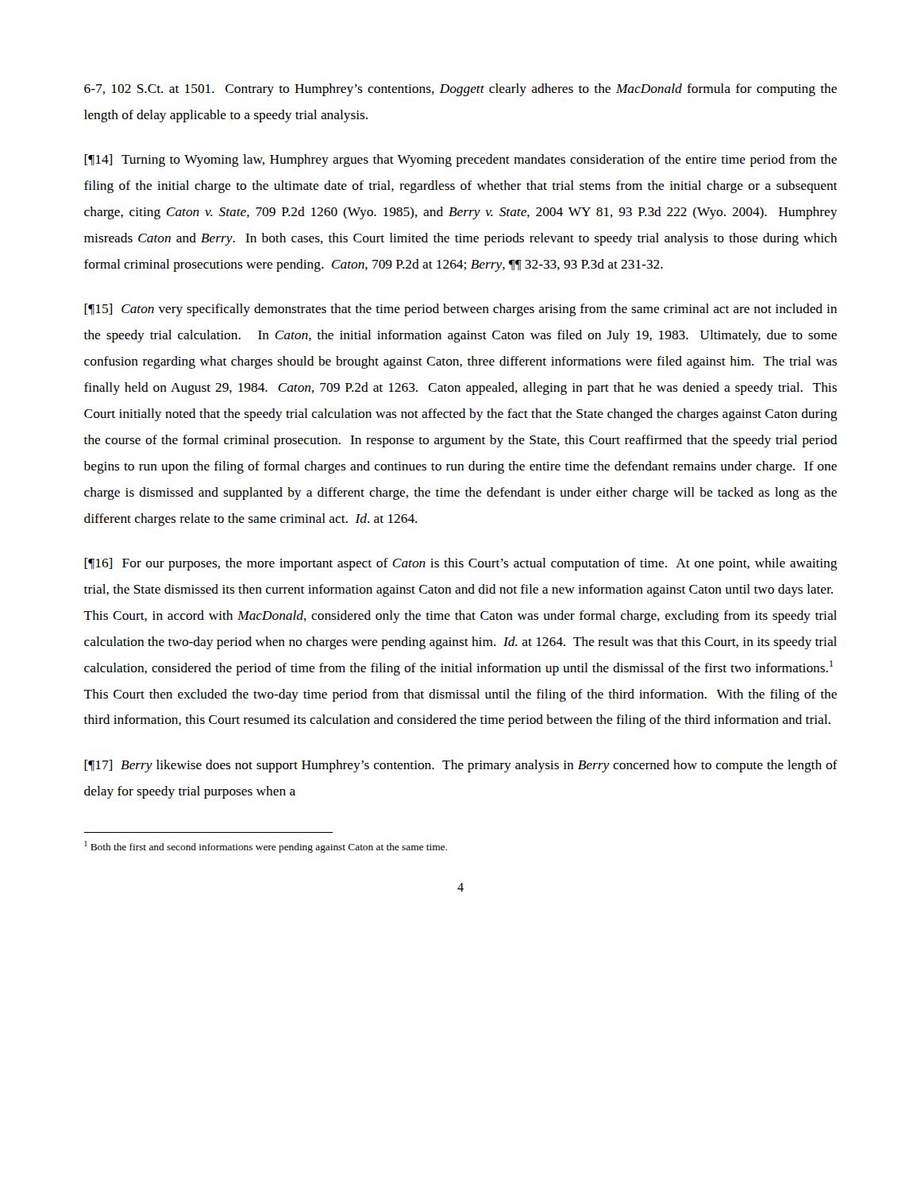6-7, 102 S.Ct. at 1501. Contrary to Humphrey’s contentions, Doggett clearly adheres to the MacDonald formula for computing the length of delay applicable to a speedy trial analysis.
[¶14] Turning to Wyoming law, Humphrey argues that Wyoming precedent mandates consideration of the entire time period from the filing of the initial charge to the ultimate date of trial, regardless of whether that trial stems from the initial charge or a subsequent charge, citing Caton v. State, 709 P.2d 1260 (Wyo. 1985), and Berry v. State, 2004 WY 81, 93 P.3d 222 (Wyo. 2004). Humphrey misreads Caton and Berry. In both cases, this Court limited the time periods relevant to speedy trial analysis to those during which formal criminal prosecutions were pending. Caton, 709 P.2d at 1264; Berry, ¶¶ 32-33, 93 P.3d at 231-32.
[¶15] Caton very specifically demonstrates that the time period between charges arising from the same criminal act are not included in the speedy trial calculation. In Caton, the initial information against Caton was filed on July 19, 1983. Ultimately, due to some confusion regarding what charges should be brought against Caton, three different informations were filed against him. The trial was finally held on August 29, 1984. Caton, 709 P.2d at 1263. Caton appealed, alleging in part that he was denied a speedy trial. This Court initially noted that the speedy trial calculation was not affected by the fact that the State changed the charges against Caton during the course of the formal criminal prosecution. In response to argument by the State, this Court reaffirmed that the speedy trial period begins to run upon the filing of formal charges and continues to run during the entire time the defendant remains under charge. If one charge is dismissed and supplanted by a different charge, the time the defendant is under either charge will be tacked as long as the different charges relate to the same criminal act. Id. at 1264.
[¶16] For our purposes, the more important aspect of Caton is this Court’s actual computation of time. At one point, while awaiting trial, the State dismissed its then current information against Caton and did not file a new information against Caton until two days later. This Court, in accord with MacDonald, considered only the time that Caton was under formal charge, excluding from its speedy trial calculation the two-day period when no charges were pending against him. Id. at 1264. The result was that this Court, in its speedy trial calculation, considered the period of time from the filing of the initial information up until the dismissal of the first two informations.1 This Court then excluded the two-day time period from that dismissal until the filing of the third information. With the filing of the third information, this Court resumed its calculation and considered the time period between the filing of the third information and trial.
[¶17] Berry likewise does not support Humphrey’s contention. The primary analysis in Berry concerned how to compute the length of delay for speedy trial purposes when a
1 Both the first and second informations were pending against Caton at the same time.
4